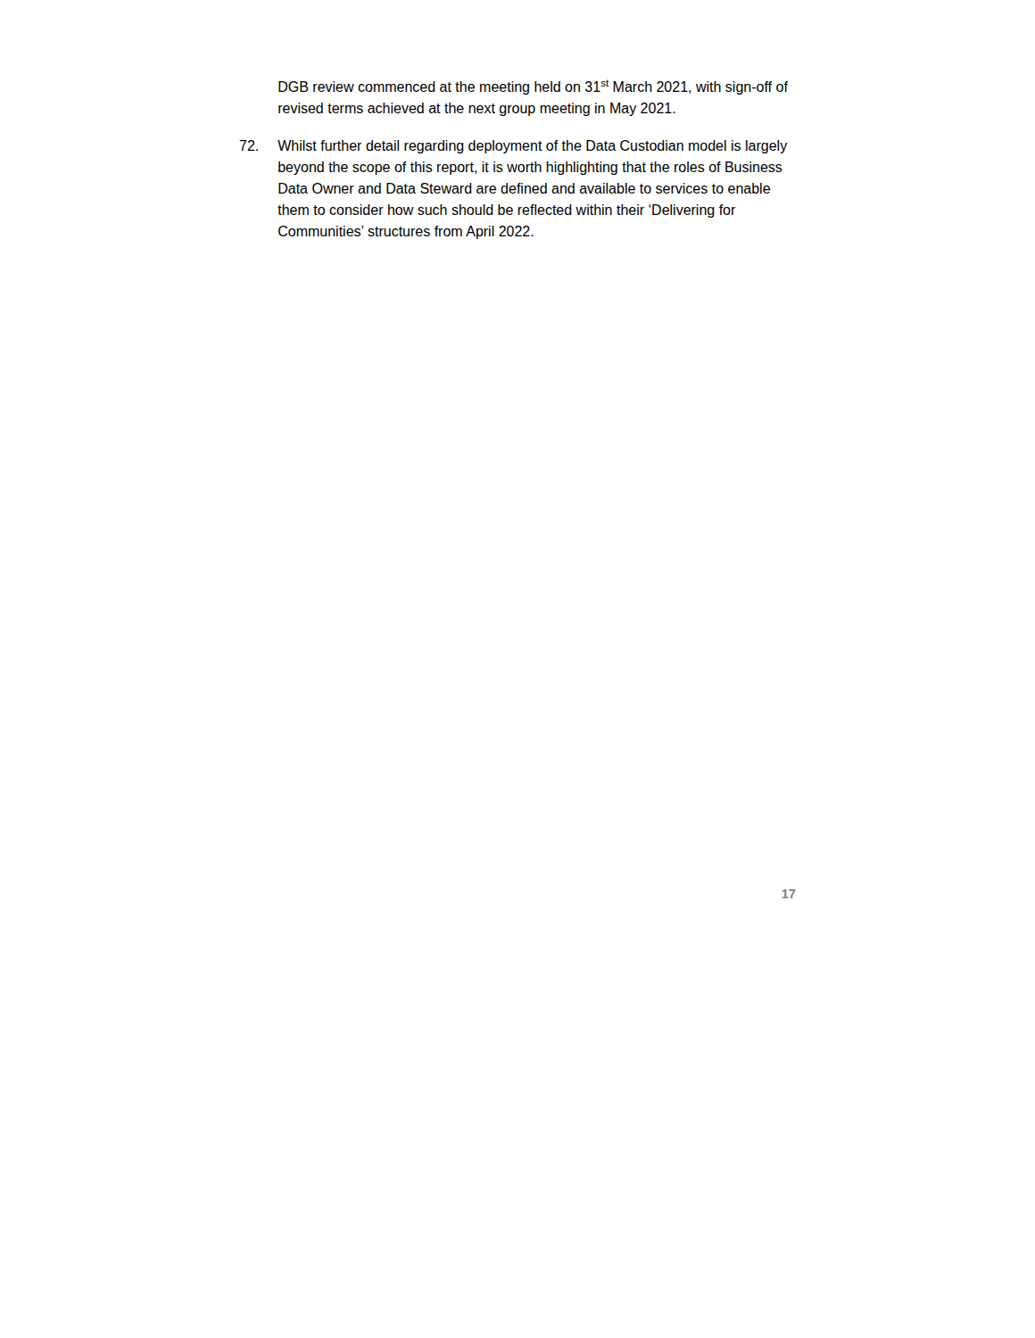DGB review commenced at the meeting held on 31st March 2021, with sign-off of revised terms achieved at the next group meeting in May 2021.
72. Whilst further detail regarding deployment of the Data Custodian model is largely beyond the scope of this report, it is worth highlighting that the roles of Business Data Owner and Data Steward are defined and available to services to enable them to consider how such should be reflected within their ‘Delivering for Communities’ structures from April 2022.
17